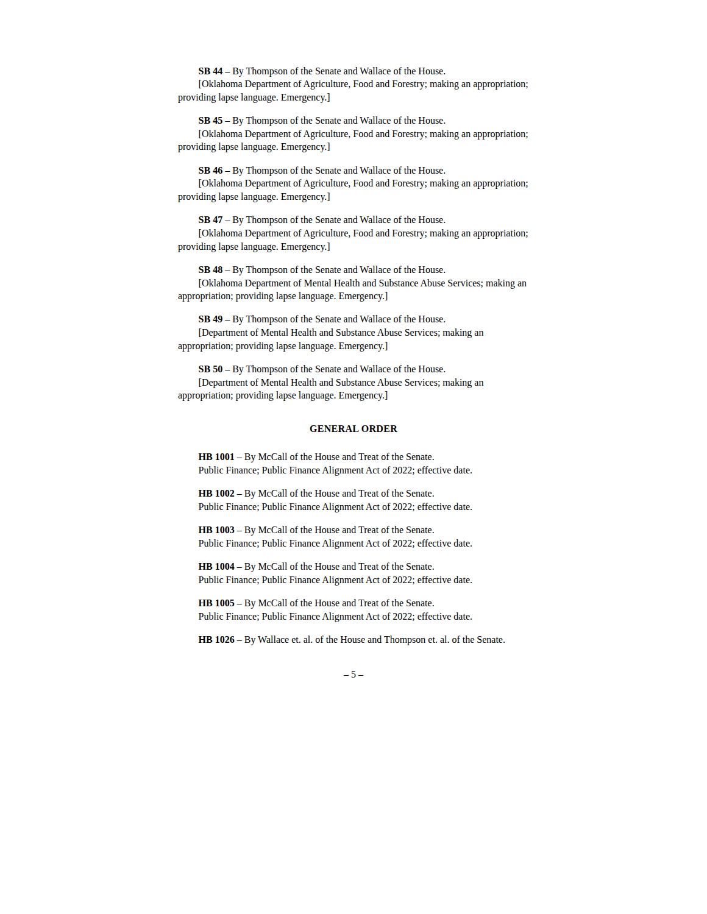SB 44 – By Thompson of the Senate and Wallace of the House.
[Oklahoma Department of Agriculture, Food and Forestry; making an appropriation;
providing lapse language. Emergency.]
SB 45 – By Thompson of the Senate and Wallace of the House.
[Oklahoma Department of Agriculture, Food and Forestry; making an appropriation;
providing lapse language. Emergency.]
SB 46 – By Thompson of the Senate and Wallace of the House.
[Oklahoma Department of Agriculture, Food and Forestry; making an appropriation;
providing lapse language. Emergency.]
SB 47 – By Thompson of the Senate and Wallace of the House.
[Oklahoma Department of Agriculture, Food and Forestry; making an appropriation;
providing lapse language. Emergency.]
SB 48 – By Thompson of the Senate and Wallace of the House.
[Oklahoma Department of Mental Health and Substance Abuse Services; making an
appropriation; providing lapse language. Emergency.]
SB 49 – By Thompson of the Senate and Wallace of the House.
[Department of Mental Health and Substance Abuse Services; making an
appropriation; providing lapse language. Emergency.]
SB 50 – By Thompson of the Senate and Wallace of the House.
[Department of Mental Health and Substance Abuse Services; making an
appropriation; providing lapse language. Emergency.]
GENERAL ORDER
HB 1001 – By McCall of the House and Treat of the Senate.
Public Finance; Public Finance Alignment Act of 2022; effective date.
HB 1002 – By McCall of the House and Treat of the Senate.
Public Finance; Public Finance Alignment Act of 2022; effective date.
HB 1003 – By McCall of the House and Treat of the Senate.
Public Finance; Public Finance Alignment Act of 2022; effective date.
HB 1004 – By McCall of the House and Treat of the Senate.
Public Finance; Public Finance Alignment Act of 2022; effective date.
HB 1005 – By McCall of the House and Treat of the Senate.
Public Finance; Public Finance Alignment Act of 2022; effective date.
HB 1026 – By Wallace et. al. of the House and Thompson et. al. of the Senate.
– 5 –